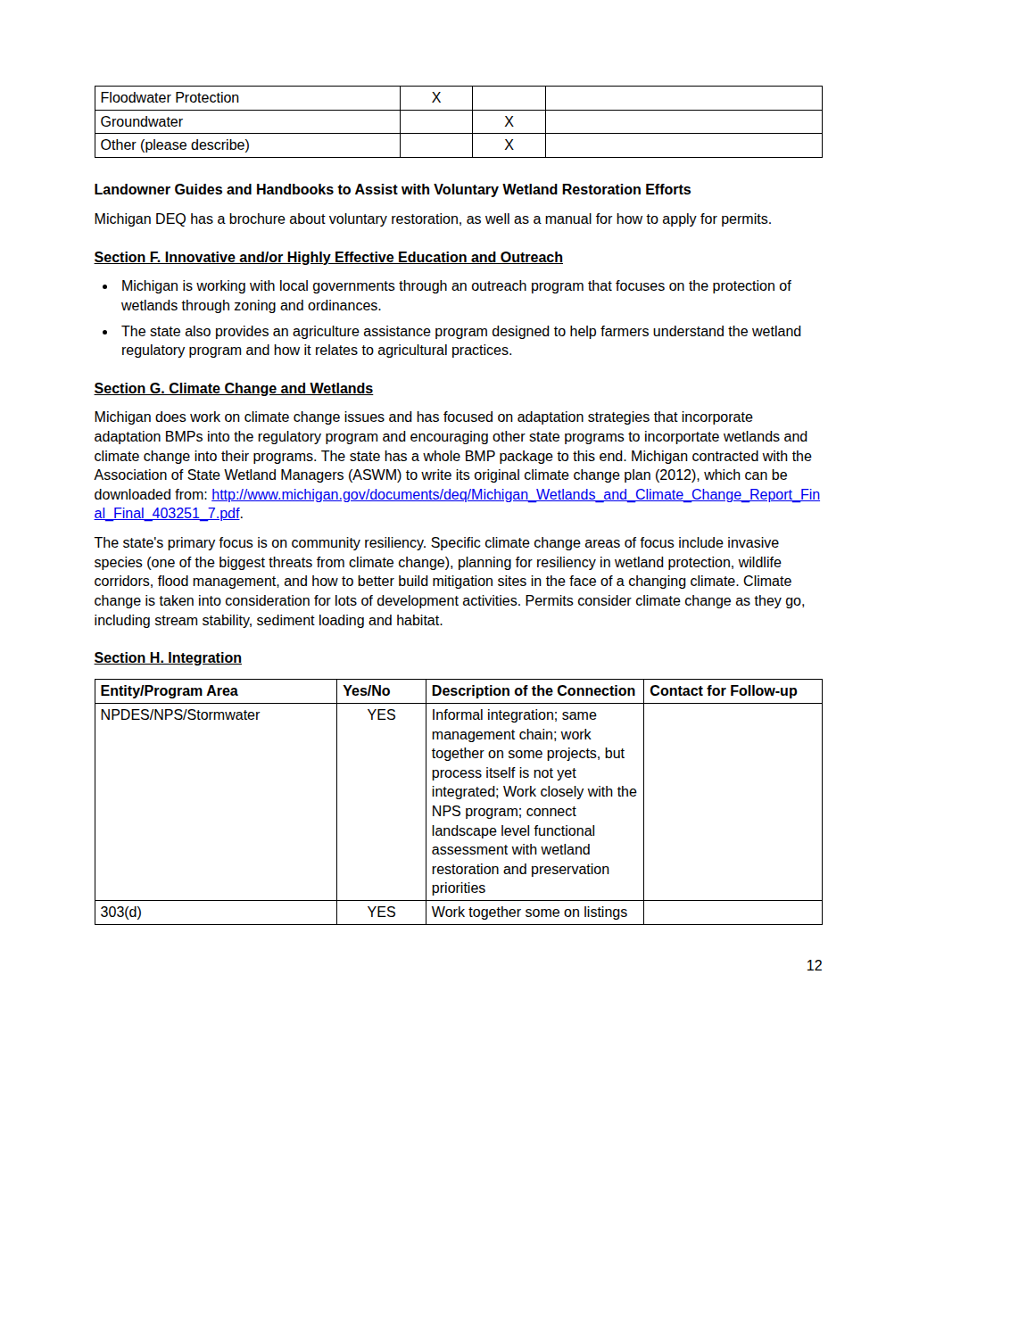| Floodwater Protection | X | | |
| Groundwater | | X | |
| Other (please describe) | | X | |
Landowner Guides and Handbooks to Assist with Voluntary Wetland Restoration Efforts
Michigan DEQ has a brochure about voluntary restoration, as well as a manual for how to apply for permits.
Section F. Innovative and/or Highly Effective Education and Outreach
Michigan is working with local governments through an outreach program that focuses on the protection of wetlands through zoning and ordinances.
The state also provides an agriculture assistance program designed to help farmers understand the wetland regulatory program and how it relates to agricultural practices.
Section G. Climate Change and Wetlands
Michigan does work on climate change issues and has focused on adaptation strategies that incorporate adaptation BMPs into the regulatory program and encouraging other state programs to incorportate wetlands and climate change into their programs. The state has a whole BMP package to this end. Michigan contracted with the Association of State Wetland Managers (ASWM) to write its original climate change plan (2012), which can be downloaded from: http://www.michigan.gov/documents/deq/Michigan_Wetlands_and_Climate_Change_Report_Final_Final_403251_7.pdf.
The state's primary focus is on community resiliency. Specific climate change areas of focus include invasive species (one of the biggest threats from climate change), planning for resiliency in wetland protection, wildlife corridors, flood management, and how to better build mitigation sites in the face of a changing climate. Climate change is taken into consideration for lots of development activities. Permits consider climate change as they go, including stream stability, sediment loading and habitat.
Section H. Integration
| Entity/Program Area | Yes/No | Description of the Connection | Contact for Follow-up |
| --- | --- | --- | --- |
| NPDES/NPS/Stormwater | YES | Informal integration; same management chain; work together on some projects, but process itself is not yet integrated; Work closely with the NPS program; connect landscape level functional assessment with wetland restoration and preservation priorities | |
| 303(d) | YES | Work together some on listings | |
12